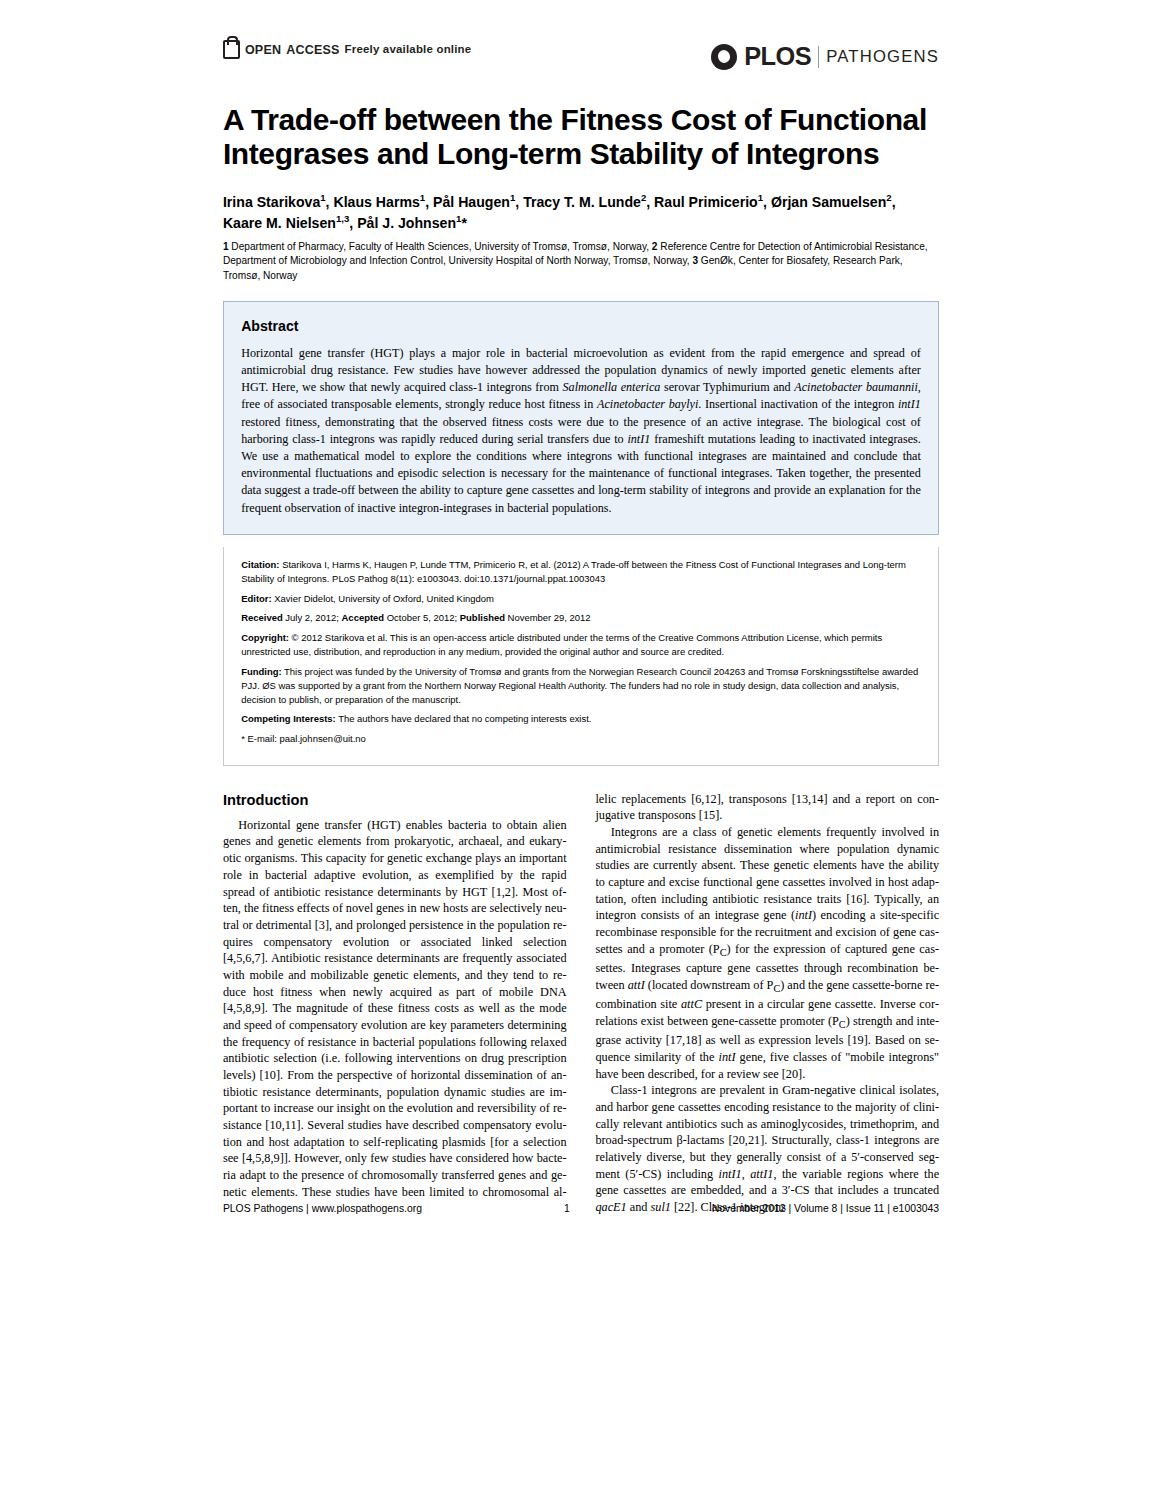OPEN ACCESS Freely available online
PLOS PATHOGENS
A Trade-off between the Fitness Cost of Functional
Integrases and Long-term Stability of Integrons
Irina Starikova1, Klaus Harms1, Pål Haugen1, Tracy T. M. Lunde2, Raul Primicerio1, Ørjan Samuelsen2,
Kaare M. Nielsen1,3, Pål J. Johnsen1*
1 Department of Pharmacy, Faculty of Health Sciences, University of Tromsø, Tromsø, Norway, 2 Reference Centre for Detection of Antimicrobial Resistance, Department of Microbiology and Infection Control, University Hospital of North Norway, Tromsø, Norway, 3 GenØk, Center for Biosafety, Research Park, Tromsø, Norway
Abstract
Horizontal gene transfer (HGT) plays a major role in bacterial microevolution as evident from the rapid emergence and spread of antimicrobial drug resistance. Few studies have however addressed the population dynamics of newly imported genetic elements after HGT. Here, we show that newly acquired class-1 integrons from Salmonella enterica serovar Typhimurium and Acinetobacter baumannii, free of associated transposable elements, strongly reduce host fitness in Acinetobacter baylyi. Insertional inactivation of the integron intI1 restored fitness, demonstrating that the observed fitness costs were due to the presence of an active integrase. The biological cost of harboring class-1 integrons was rapidly reduced during serial transfers due to intI1 frameshift mutations leading to inactivated integrases. We use a mathematical model to explore the conditions where integrons with functional integrases are maintained and conclude that environmental fluctuations and episodic selection is necessary for the maintenance of functional integrases. Taken together, the presented data suggest a trade-off between the ability to capture gene cassettes and long-term stability of integrons and provide an explanation for the frequent observation of inactive integron-integrases in bacterial populations.
Citation: Starikova I, Harms K, Haugen P, Lunde TTM, Primicerio R, et al. (2012) A Trade-off between the Fitness Cost of Functional Integrases and Long-term Stability of Integrons. PLoS Pathog 8(11): e1003043. doi:10.1371/journal.ppat.1003043
Editor: Xavier Didelot, University of Oxford, United Kingdom
Received July 2, 2012; Accepted October 5, 2012; Published November 29, 2012
Copyright: © 2012 Starikova et al. This is an open-access article distributed under the terms of the Creative Commons Attribution License, which permits unrestricted use, distribution, and reproduction in any medium, provided the original author and source are credited.
Funding: This project was funded by the University of Tromsø and grants from the Norwegian Research Council 204263 and Tromsø Forskningsstiftelse awarded PJJ. ØS was supported by a grant from the Northern Norway Regional Health Authority. The funders had no role in study design, data collection and analysis, decision to publish, or preparation of the manuscript.
Competing Interests: The authors have declared that no competing interests exist.
* E-mail: paal.johnsen@uit.no
Introduction
Horizontal gene transfer (HGT) enables bacteria to obtain alien genes and genetic elements from prokaryotic, archaeal, and eukaryotic organisms. This capacity for genetic exchange plays an important role in bacterial adaptive evolution, as exemplified by the rapid spread of antibiotic resistance determinants by HGT [1,2]. Most often, the fitness effects of novel genes in new hosts are selectively neutral or detrimental [3], and prolonged persistence in the population requires compensatory evolution or associated linked selection [4,5,6,7]. Antibiotic resistance determinants are frequently associated with mobile and mobilizable genetic elements, and they tend to reduce host fitness when newly acquired as part of mobile DNA [4,5,8,9]. The magnitude of these fitness costs as well as the mode and speed of compensatory evolution are key parameters determining the frequency of resistance in bacterial populations following relaxed antibiotic selection (i.e. following interventions on drug prescription levels) [10]. From the perspective of horizontal dissemination of antibiotic resistance determinants, population dynamic studies are important to increase our insight on the evolution and reversibility of resistance [10,11]. Several studies have described compensatory evolution and host adaptation to self-replicating plasmids [for a selection see [4,5,8,9]]. However, only few studies have considered how bacteria adapt to the presence of chromosomally transferred genes and genetic elements. These studies have been limited to chromosomal allelic replacements [6,12], transposons [13,14] and a report on conjugative transposons [15].
Integrons are a class of genetic elements frequently involved in antimicrobial resistance dissemination where population dynamic studies are currently absent. These genetic elements have the ability to capture and excise functional gene cassettes involved in host adaptation, often including antibiotic resistance traits [16]. Typically, an integron consists of an integrase gene (intI) encoding a site-specific recombinase responsible for the recruitment and excision of gene cassettes and a promoter (PC) for the expression of captured gene cassettes. Integrases capture gene cassettes through recombination between attI (located downstream of PC) and the gene cassette-borne recombination site attC present in a circular gene cassette. Inverse correlations exist between gene-cassette promoter (PC) strength and integrase activity [17,18] as well as expression levels [19]. Based on sequence similarity of the intI gene, five classes of "mobile integrons" have been described, for a review see [20].
Class-1 integrons are prevalent in Gram-negative clinical isolates, and harbor gene cassettes encoding resistance to the majority of clinically relevant antibiotics such as aminoglycosides, trimethoprim, and broad-spectrum β-lactams [20,21]. Structurally, class-1 integrons are relatively diverse, but they generally consist of a 5′-conserved segment (5′-CS) including intI1, attI1, the variable regions where the gene cassettes are embedded, and a 3′-CS that includes a truncated qacE1 and sul1 [22]. Class-1 integrons
PLOS Pathogens | www.plospathogens.org
1
November 2012 | Volume 8 | Issue 11 | e1003043